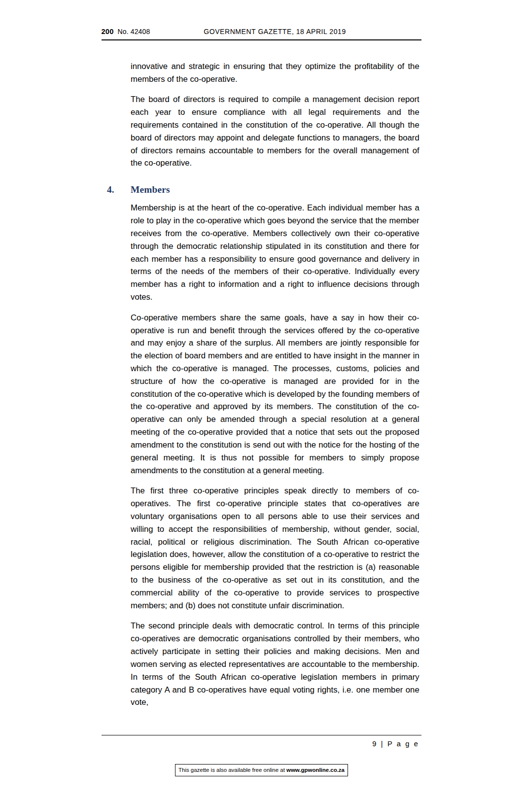200 No. 42408
GOVERNMENT GAZETTE, 18 APRIL 2019
innovative and strategic in ensuring that they optimize the profitability of the members of the co-operative.
The board of directors is required to compile a management decision report each year to ensure compliance with all legal requirements and the requirements contained in the constitution of the co-operative. All though the board of directors may appoint and delegate functions to managers, the board of directors remains accountable to members for the overall management of the co-operative.
4.
Members
Membership is at the heart of the co-operative. Each individual member has a role to play in the co-operative which goes beyond the service that the member receives from the co-operative. Members collectively own their co-operative through the democratic relationship stipulated in its constitution and there for each member has a responsibility to ensure good governance and delivery in terms of the needs of the members of their co-operative. Individually every member has a right to information and a right to influence decisions through votes.
Co-operative members share the same goals, have a say in how their co-operative is run and benefit through the services offered by the co-operative and may enjoy a share of the surplus. All members are jointly responsible for the election of board members and are entitled to have insight in the manner in which the co-operative is managed. The processes, customs, policies and structure of how the co-operative is managed are provided for in the constitution of the co-operative which is developed by the founding members of the co-operative and approved by its members. The constitution of the co-operative can only be amended through a special resolution at a general meeting of the co-operative provided that a notice that sets out the proposed amendment to the constitution is send out with the notice for the hosting of the general meeting. It is thus not possible for members to simply propose amendments to the constitution at a general meeting.
The first three co-operative principles speak directly to members of co-operatives. The first co-operative principle states that co-operatives are voluntary organisations open to all persons able to use their services and willing to accept the responsibilities of membership, without gender, social, racial, political or religious discrimination. The South African co-operative legislation does, however, allow the constitution of a co-operative to restrict the persons eligible for membership provided that the restriction is (a) reasonable to the business of the co-operative as set out in its constitution, and the commercial ability of the co-operative to provide services to prospective members; and (b) does not constitute unfair discrimination.
The second principle deals with democratic control. In terms of this principle co-operatives are democratic organisations controlled by their members, who actively participate in setting their policies and making decisions. Men and women serving as elected representatives are accountable to the membership. In terms of the South African co-operative legislation members in primary category A and B co-operatives have equal voting rights, i.e. one member one vote,
9 | P a g e
This gazette is also available free online at www.gpwonline.co.za